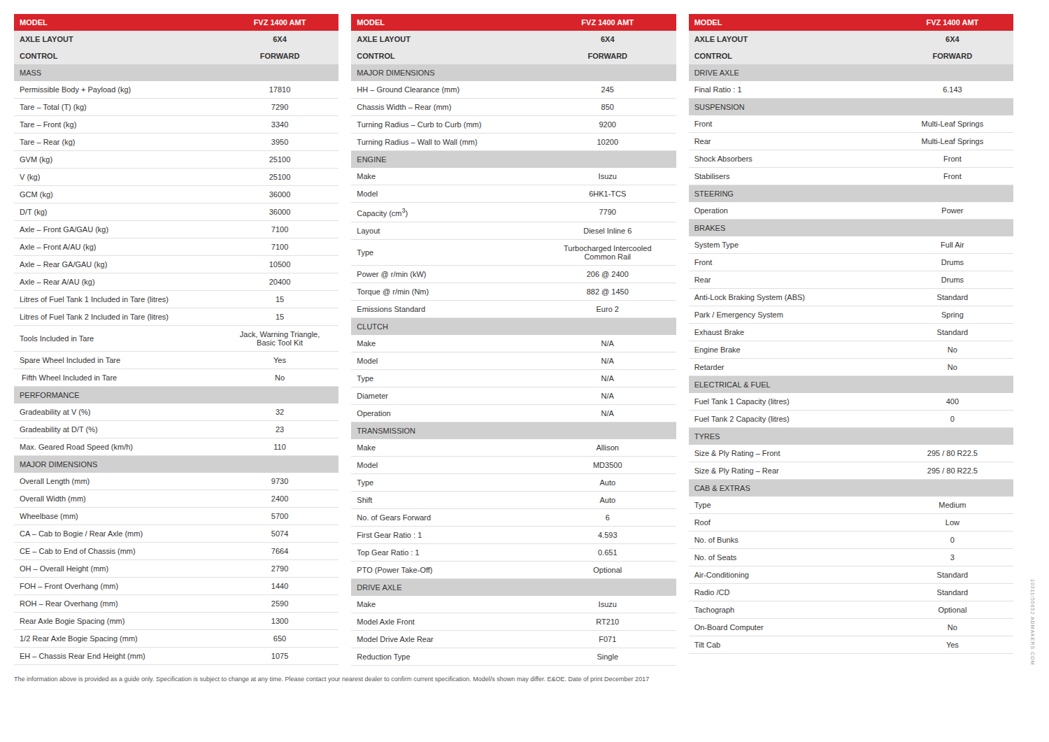| MODEL | FVZ 1400 AMT |
| AXLE LAYOUT | 6X4 |
| CONTROL | FORWARD |
| MASS |
| Permissible Body + Payload (kg) | 17810 |
| Tare – Total (T) (kg) | 7290 |
| Tare – Front (kg) | 3340 |
| Tare – Rear (kg) | 3950 |
| GVM (kg) | 25100 |
| V (kg) | 25100 |
| GCM (kg) | 36000 |
| D/T (kg) | 36000 |
| Axle – Front GA/GAU (kg) | 7100 |
| Axle – Front A/AU (kg) | 7100 |
| Axle – Rear GA/GAU (kg) | 10500 |
| Axle – Rear A/AU (kg) | 20400 |
| Litres of Fuel Tank 1 Included in Tare (litres) | 15 |
| Litres of Fuel Tank 2 Included in Tare (litres) | 15 |
| Tools Included in Tare | Jack, Warning Triangle, Basic Tool Kit |
| Spare Wheel Included in Tare | Yes |
| Fifth Wheel Included in Tare | No |
| PERFORMANCE |
| Gradeability at V (%) | 32 |
| Gradeability at D/T (%) | 23 |
| Max. Geared Road Speed (km/h) | 110 |
| MAJOR DIMENSIONS |
| Overall Length (mm) | 9730 |
| Overall Width (mm) | 2400 |
| Wheelbase (mm) | 5700 |
| CA – Cab to Bogie / Rear Axle (mm) | 5074 |
| CE – Cab to End of Chassis (mm) | 7664 |
| OH – Overall Height (mm) | 2790 |
| FOH – Front Overhang (mm) | 1440 |
| ROH – Rear Overhang (mm) | 2590 |
| Rear Axle Bogie Spacing (mm) | 1300 |
| 1/2 Rear Axle Bogie Spacing (mm) | 650 |
| EH – Chassis Rear End Height (mm) | 1075 |
| MODEL | FVZ 1400 AMT |
| AXLE LAYOUT | 6X4 |
| CONTROL | FORWARD |
| MAJOR DIMENSIONS |
| HH – Ground Clearance (mm) | 245 |
| Chassis Width – Rear (mm) | 850 |
| Turning Radius – Curb to Curb (mm) | 9200 |
| Turning Radius – Wall to Wall (mm) | 10200 |
| ENGINE |
| Make | Isuzu |
| Model | 6HK1-TCS |
| Capacity (cm 3 ) | 7790 |
| Layout | Diesel Inline 6 |
| Type | Turbocharged Intercooled Common Rail |
| Power @ r/min (kW) | 206 @ 2400 |
| Torque @ r/min (Nm) | 882 @ 1450 |
| Emissions Standard | Euro 2 |
| CLUTCH |
| Make | N/A |
| Model | N/A |
| Type | N/A |
| Diameter | N/A |
| Operation | N/A |
| TRANSMISSION |
| Make | Allison |
| Model | MD3500 |
| Type | Auto |
| Shift | Auto |
| No. of Gears Forward | 6 |
| First Gear Ratio : 1 | 4.593 |
| Top Gear Ratio : 1 | 0.651 |
| PTO (Power Take-Off) | Optional |
| DRIVE AXLE |
| Make | Isuzu |
| Model Axle Front | RT210 |
| Model Drive Axle Rear | F071 |
| Reduction Type | Single |
| MODEL | FVZ 1400 AMT |
| AXLE LAYOUT | 6X4 |
| CONTROL | FORWARD |
| DRIVE AXLE |
| Final Ratio : 1 | 6.143 |
| SUSPENSION |
| Front | Multi-Leaf Springs |
| Rear | Multi-Leaf Springs |
| Shock Absorbers | Front |
| Stabilisers | Front |
| STEERING |
| Operation | Power |
| BRAKES |
| System Type | Full Air |
| Front | Drums |
| Rear | Drums |
| Anti-Lock Braking System (ABS) | Standard |
| Park / Emergency System | Spring |
| Exhaust Brake | Standard |
| Engine Brake | No |
| Retarder | No |
| ELECTRICAL & FUEL |
| Fuel Tank 1 Capacity (litres) | 400 |
| Fuel Tank 2 Capacity (litres) | 0 |
| TYRES |
| Size & Ply Rating – Front | 295 / 80 R22.5 |
| Size & Ply Rating – Rear | 295 / 80 R22.5 |
| CAB & EXTRAS |
| Type | Medium |
| Roof | Low |
| No. of Bunks | 0 |
| No. of Seats | 3 |
| Air-Conditioning | Standard |
| Radio /CD | Standard |
| Tachograph | Optional |
| On-Board Computer | No |
| Tilt Cab | Yes |
10311/55652 ADMAKERS.COM
The information above is provided as a guide only. Specification is subject to change at any time. Please contact your nearest dealer to confirm current specification. Model/s shown may differ. E&OE. Date of print December 2017